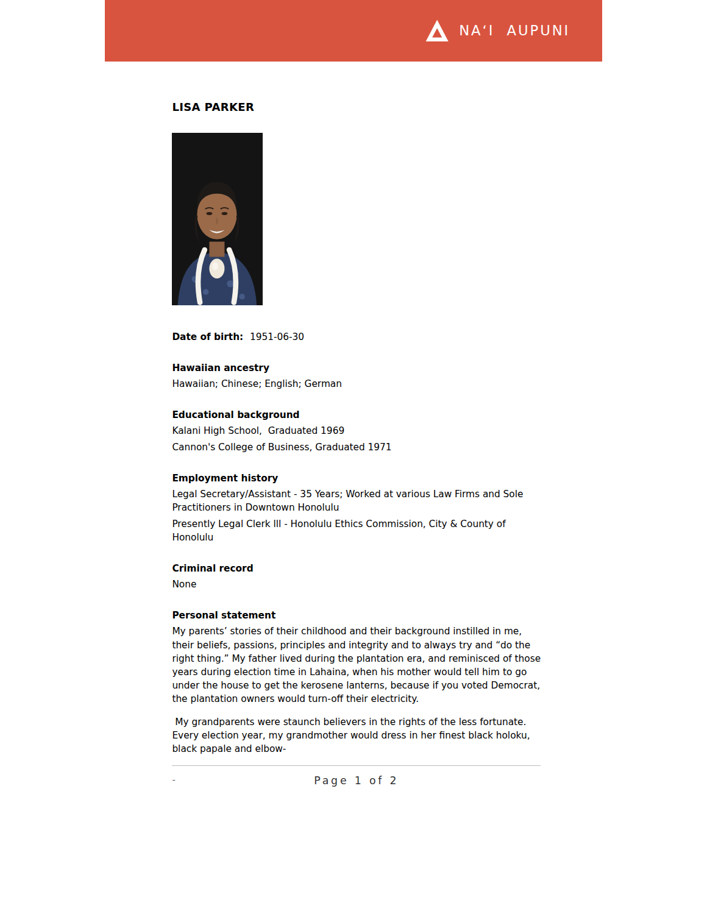NAʻI AUPUNI
LISA PARKER
Date of birth: 1951-06-30
Hawaiian ancestry
Hawaiian; Chinese; English; German
Educational background
Kalani High School, Graduated 1969
Cannon's College of Business, Graduated 1971
Employment history
Legal Secretary/Assistant - 35 Years; Worked at various Law Firms and Sole Practitioners in Downtown Honolulu
Presently Legal Clerk lll - Honolulu Ethics Commission, City & County of Honolulu
Criminal record
None
Personal statement
My parents’ stories of their childhood and their background instilled in me, their beliefs, passions, principles and integrity and to always try and “do the right thing.” My father lived during the plantation era, and reminisced of those years during election time in Lahaina, when his mother would tell him to go under the house to get the kerosene lanterns, because if you voted Democrat, the plantation owners would turn-off their electricity.
My grandparents were staunch believers in the rights of the less fortunate. Every election year, my grandmother would dress in her finest black holoku, black papale and elbow-
- Page 1 of 2